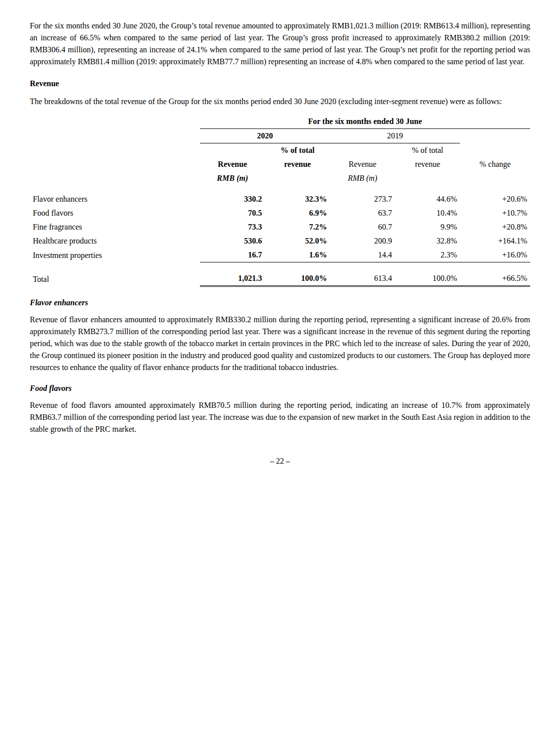For the six months ended 30 June 2020, the Group’s total revenue amounted to approximately RMB1,021.3 million (2019: RMB613.4 million), representing an increase of 66.5% when compared to the same period of last year. The Group’s gross profit increased to approximately RMB380.2 million (2019: RMB306.4 million), representing an increase of 24.1% when compared to the same period of last year. The Group’s net profit for the reporting period was approximately RMB81.4 million (2019: approximately RMB77.7 million) representing an increase of 4.8% when compared to the same period of last year.
Revenue
The breakdowns of the total revenue of the Group for the six months period ended 30 June 2020 (excluding inter-segment revenue) were as follows:
| | For the six months ended 30 June |
| --- | --- |
| | 2020 | 2019 | |
| | | % of total | | % of total | |
| | Revenue | revenue | Revenue | revenue | % change |
| | RMB (m) | | RMB (m) | | |
| Flavor enhancers | 330.2 | 32.3% | 273.7 | 44.6% | +20.6% |
| Food flavors | 70.5 | 6.9% | 63.7 | 10.4% | +10.7% |
| Fine fragrances | 73.3 | 7.2% | 60.7 | 9.9% | +20.8% |
| Healthcare products | 530.6 | 52.0% | 200.9 | 32.8% | +164.1% |
| Investment properties | 16.7 | 1.6% | 14.4 | 2.3% | +16.0% |
| Total | 1,021.3 | 100.0% | 613.4 | 100.0% | +66.5% |
Flavor enhancers
Revenue of flavor enhancers amounted to approximately RMB330.2 million during the reporting period, representing a significant increase of 20.6% from approximately RMB273.7 million of the corresponding period last year. There was a significant increase in the revenue of this segment during the reporting period, which was due to the stable growth of the tobacco market in certain provinces in the PRC which led to the increase of sales. During the year of 2020, the Group continued its pioneer position in the industry and produced good quality and customized products to our customers. The Group has deployed more resources to enhance the quality of flavor enhance products for the traditional tobacco industries.
Food flavors
Revenue of food flavors amounted approximately RMB70.5 million during the reporting period, indicating an increase of 10.7% from approximately RMB63.7 million of the corresponding period last year. The increase was due to the expansion of new market in the South East Asia region in addition to the stable growth of the PRC market.
– 22 –